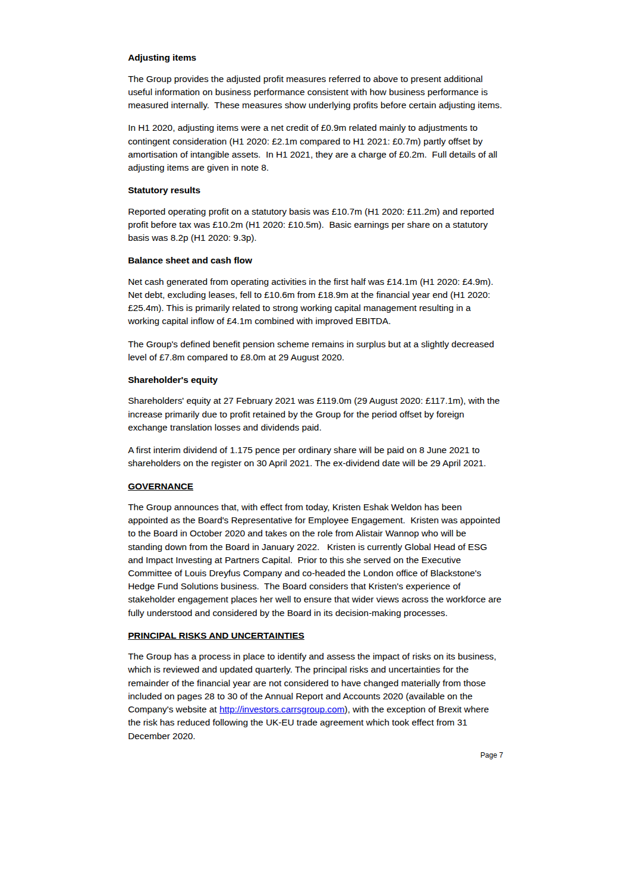Adjusting items
The Group provides the adjusted profit measures referred to above to present additional useful information on business performance consistent with how business performance is measured internally. These measures show underlying profits before certain adjusting items.
In H1 2020, adjusting items were a net credit of £0.9m related mainly to adjustments to contingent consideration (H1 2020: £2.1m compared to H1 2021: £0.7m) partly offset by amortisation of intangible assets. In H1 2021, they are a charge of £0.2m. Full details of all adjusting items are given in note 8.
Statutory results
Reported operating profit on a statutory basis was £10.7m (H1 2020: £11.2m) and reported profit before tax was £10.2m (H1 2020: £10.5m). Basic earnings per share on a statutory basis was 8.2p (H1 2020: 9.3p).
Balance sheet and cash flow
Net cash generated from operating activities in the first half was £14.1m (H1 2020: £4.9m). Net debt, excluding leases, fell to £10.6m from £18.9m at the financial year end (H1 2020: £25.4m). This is primarily related to strong working capital management resulting in a working capital inflow of £4.1m combined with improved EBITDA.
The Group's defined benefit pension scheme remains in surplus but at a slightly decreased level of £7.8m compared to £8.0m at 29 August 2020.
Shareholder's equity
Shareholders' equity at 27 February 2021 was £119.0m (29 August 2020: £117.1m), with the increase primarily due to profit retained by the Group for the period offset by foreign exchange translation losses and dividends paid.
A first interim dividend of 1.175 pence per ordinary share will be paid on 8 June 2021 to shareholders on the register on 30 April 2021. The ex-dividend date will be 29 April 2021.
GOVERNANCE
The Group announces that, with effect from today, Kristen Eshak Weldon has been appointed as the Board's Representative for Employee Engagement. Kristen was appointed to the Board in October 2020 and takes on the role from Alistair Wannop who will be standing down from the Board in January 2022. Kristen is currently Global Head of ESG and Impact Investing at Partners Capital. Prior to this she served on the Executive Committee of Louis Dreyfus Company and co-headed the London office of Blackstone's Hedge Fund Solutions business. The Board considers that Kristen's experience of stakeholder engagement places her well to ensure that wider views across the workforce are fully understood and considered by the Board in its decision-making processes.
PRINCIPAL RISKS AND UNCERTAINTIES
The Group has a process in place to identify and assess the impact of risks on its business, which is reviewed and updated quarterly. The principal risks and uncertainties for the remainder of the financial year are not considered to have changed materially from those included on pages 28 to 30 of the Annual Report and Accounts 2020 (available on the Company's website at http://investors.carrsgroup.com), with the exception of Brexit where the risk has reduced following the UK-EU trade agreement which took effect from 31 December 2020.
Page 7